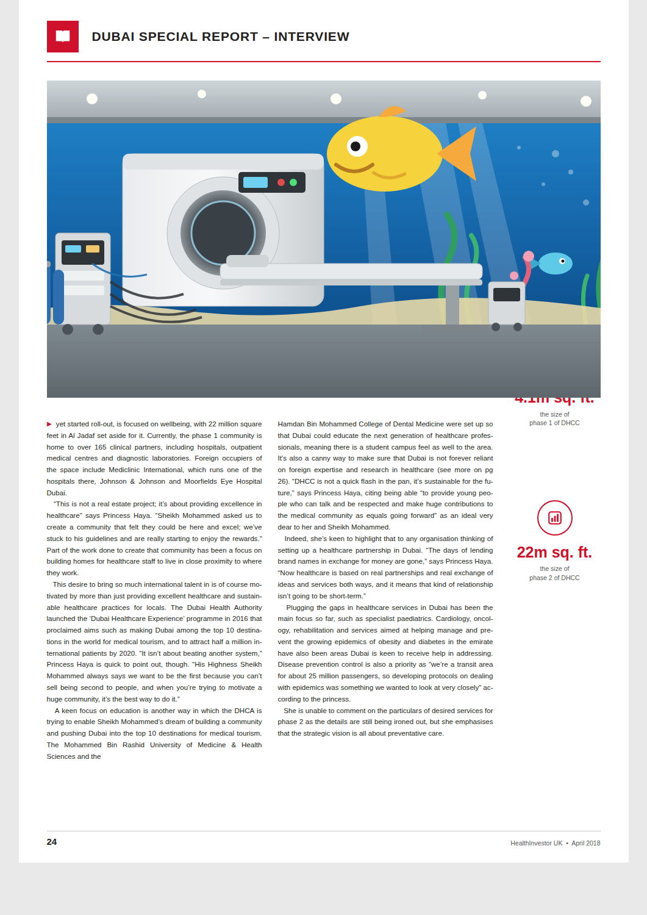Dubai Special Report – Interview
▶ yet started roll-out, is focused on wellbeing, with 22 million square feet in Al Jadaf set aside for it. Currently, the phase 1 community is home to over 165 clinical partners, including hospitals, outpatient medical centres and diagnostic laboratories. Foreign occupiers of the space include Mediclinic International, which runs one of the hospitals there, Johnson & Johnson and Moorfields Eye Hospital Dubai.
“This is not a real estate project; it’s about providing excellence in healthcare” says Princess Haya. “Sheikh Mohammed asked us to create a community that felt they could be here and excel; we’ve stuck to his guidelines and are really starting to enjoy the rewards.” Part of the work done to create that community has been a focus on building homes for healthcare staff to live in close proximity to where they work.
This desire to bring so much international talent in is of course motivated by more than just providing excellent healthcare and sustainable healthcare practices for locals. The Dubai Health Authority launched the ‘Dubai Healthcare Experience’ programme in 2016 that proclaimed aims such as making Dubai among the top 10 destinations in the world for medical tourism, and to attract half a million international patients by 2020. “It isn’t about beating another system,” Princess Haya is quick to point out, though. “His Highness Sheikh Mohammed always says we want to be the first because you can’t sell being second to people, and when you’re trying to motivate a huge community, it’s the best way to do it.”
A keen focus on education is another way in which the DHCA is trying to enable Sheikh Mohammed’s dream of building a community and pushing Dubai into the top 10 destinations for medical tourism. The Mohammed Bin Rashid University of Medicine & Health Sciences and the
Hamdan Bin Mohammed College of Dental Medicine were set up so that Dubai could educate the next generation of healthcare professionals, meaning there is a student campus feel as well to the area. It’s also a canny way to make sure that Dubai is not forever reliant on foreign expertise and research in healthcare (see more on pg 26). “DHCC is not a quick flash in the pan, it’s sustainable for the future,” says Princess Haya, citing being able “to provide young people who can talk and be respected and make huge contributions to the medical community as equals going forward” as an ideal very dear to her and Sheikh Mohammed.
Indeed, she’s keen to highlight that to any organisation thinking of setting up a healthcare partnership in Dubai. “The days of lending brand names in exchange for money are gone,” says Princess Haya. “Now healthcare is based on real partnerships and real exchange of ideas and services both ways, and it means that kind of relationship isn’t going to be short-term.”
Plugging the gaps in healthcare services in Dubai has been the main focus so far, such as specialist paediatrics. Cardiology, oncology, rehabilitation and services aimed at helping manage and prevent the growing epidemics of obesity and diabetes in the emirate have also been areas Dubai is keen to receive help in addressing. Disease prevention control is also a priority as “we’re a transit area for about 25 million passengers, so developing protocols on dealing with epidemics was something we wanted to look at very closely” according to the princess.
She is unable to comment on the particulars of desired services for phase 2 as the details are still being ironed out, but she emphasises that the strategic vision is all about preventative care.
4.1m sq. ft.
the size of
phase 1 of DHCC
22m sq. ft.
the size of
phase 2 of DHCC
24
HealthInvestor UK • April 2018